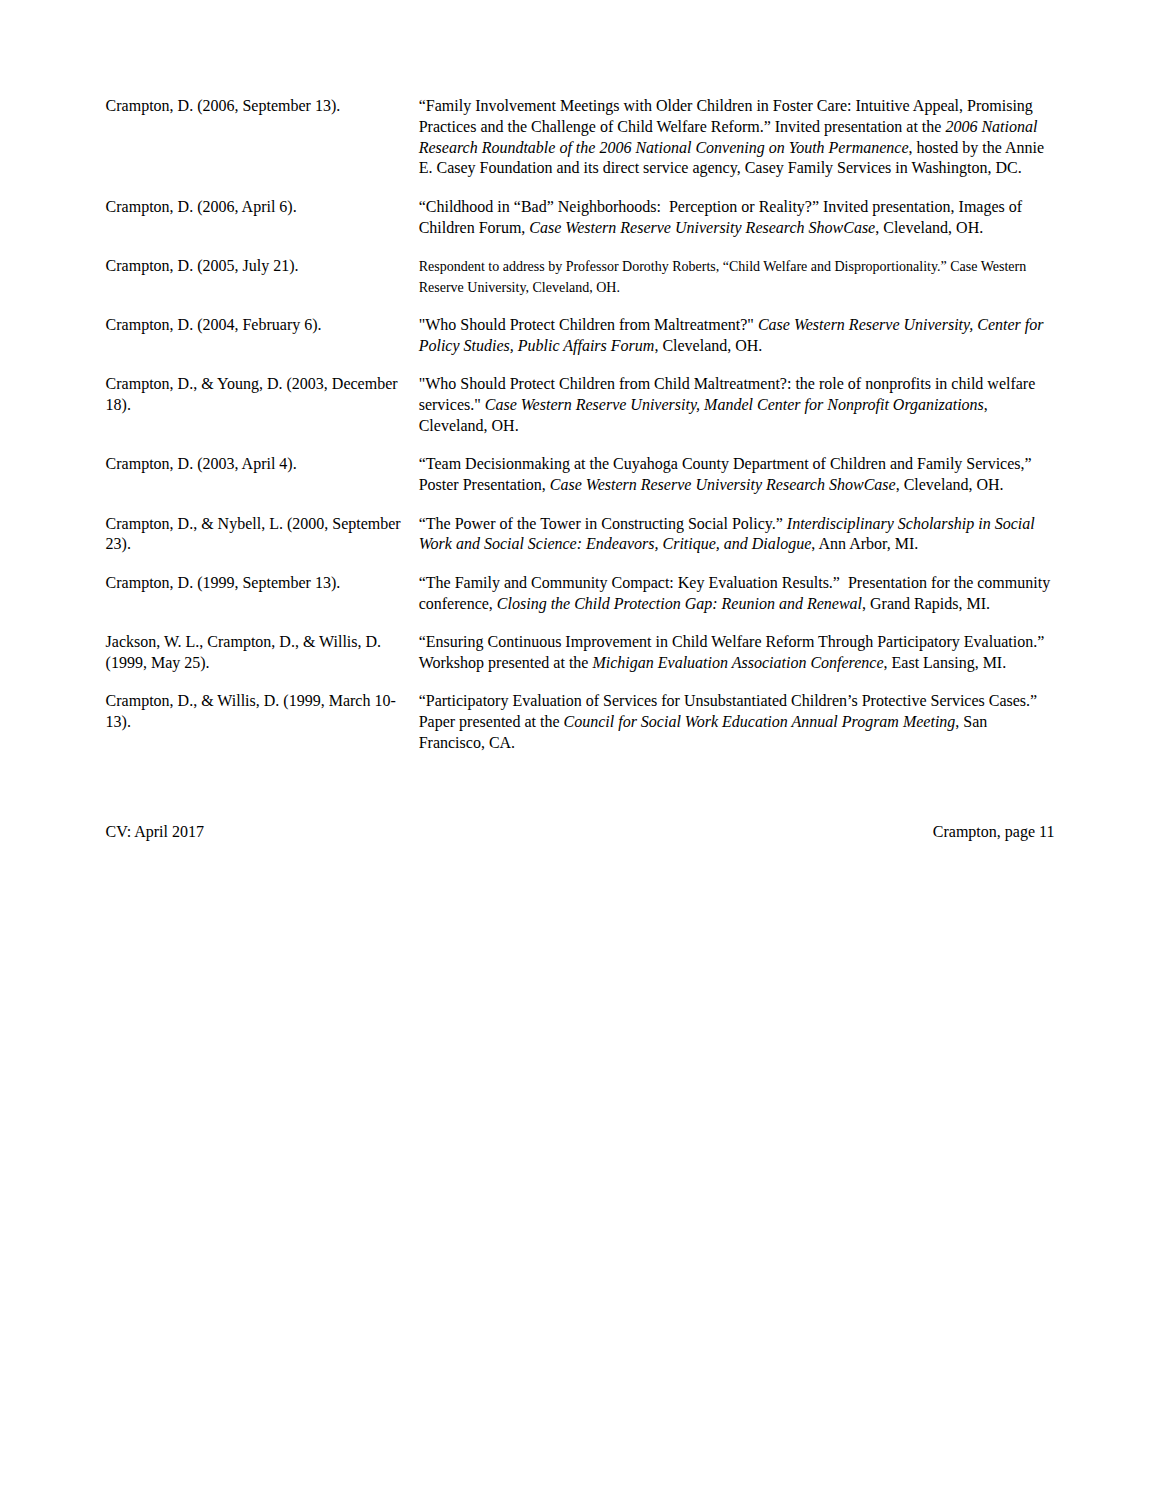| Crampton, D. (2006, September 13). | “Family Involvement Meetings with Older Children in Foster Care: Intuitive Appeal, Promising Practices and the Challenge of Child Welfare Reform.” Invited presentation at the 2006 National Research Roundtable of the 2006 National Convening on Youth Permanence , hosted by the Annie E. Casey Foundation and its direct service agency, Casey Family Services in Washington, DC. |
| Crampton, D. (2006, April 6). | “Childhood in “Bad” Neighborhoods: Perception or Reality?” Invited presentation, Images of Children Forum, Case Western Reserve University Research ShowCase , Cleveland, OH. |
| Crampton, D. (2005, July 21). | Respondent to address by Professor Dorothy Roberts, “Child Welfare and Disproportionality.” Case Western Reserve University, Cleveland, OH. |
| Crampton, D. (2004, February 6). | "Who Should Protect Children from Maltreatment?" Case Western Reserve University, Center for Policy Studies, Public Affairs Forum , Cleveland, OH. |
| Crampton, D., & Young, D. (2003, December 18). | "Who Should Protect Children from Child Maltreatment?: the role of nonprofits in child welfare services." Case Western Reserve University, Mandel Center for Nonprofit Organizations , Cleveland, OH. |
| Crampton, D. (2003, April 4). | “Team Decisionmaking at the Cuyahoga County Department of Children and Family Services,” Poster Presentation, Case Western Reserve University Research ShowCase , Cleveland, OH. |
| Crampton, D., & Nybell, L. (2000, September 23). | “The Power of the Tower in Constructing Social Policy.” Interdisciplinary Scholarship in Social Work and Social Science: Endeavors, Critique, and Dialogue , Ann Arbor, MI. |
| Crampton, D. (1999, September 13). | “The Family and Community Compact: Key Evaluation Results.” Presentation for the community conference, Closing the Child Protection Gap: Reunion and Renewal , Grand Rapids, MI. |
| Jackson, W. L., Crampton, D., & Willis, D. (1999, May 25). | “Ensuring Continuous Improvement in Child Welfare Reform Through Participatory Evaluation.” Workshop presented at the Michigan Evaluation Association Conference , East Lansing, MI. |
| Crampton, D., & Willis, D. (1999, March 10-13). | “Participatory Evaluation of Services for Unsubstantiated Children’s Protective Services Cases.” Paper presented at the Council for Social Work Education Annual Program Meeting , San Francisco, CA. |
CV: April 2017 Crampton, page 11